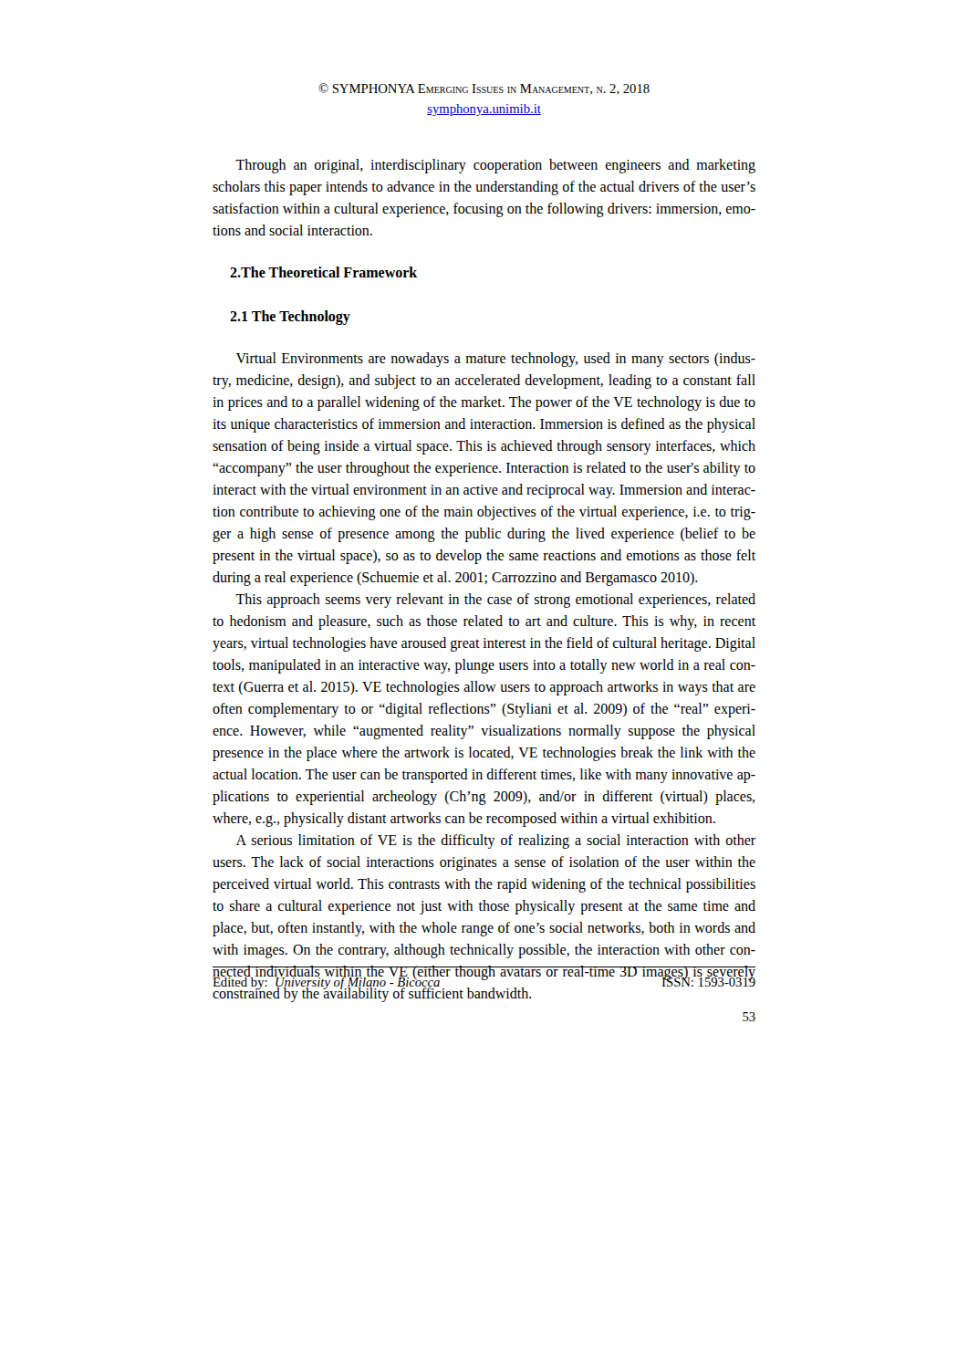© SYMPHONYA Emerging Issues in Management, n. 2, 2018
symphonya.unimib.it
Through an original, interdisciplinary cooperation between engineers and marketing scholars this paper intends to advance in the understanding of the actual drivers of the user’s satisfaction within a cultural experience, focusing on the following drivers: immersion, emotions and social interaction.
2.The Theoretical Framework
2.1 The Technology
Virtual Environments are nowadays a mature technology, used in many sectors (industry, medicine, design), and subject to an accelerated development, leading to a constant fall in prices and to a parallel widening of the market. The power of the VE technology is due to its unique characteristics of immersion and interaction. Immersion is defined as the physical sensation of being inside a virtual space. This is achieved through sensory interfaces, which “accompany” the user throughout the experience. Interaction is related to the user's ability to interact with the virtual environment in an active and reciprocal way. Immersion and interaction contribute to achieving one of the main objectives of the virtual experience, i.e. to trigger a high sense of presence among the public during the lived experience (belief to be present in the virtual space), so as to develop the same reactions and emotions as those felt during a real experience (Schuemie et al. 2001; Carrozzino and Bergamasco 2010).
This approach seems very relevant in the case of strong emotional experiences, related to hedonism and pleasure, such as those related to art and culture. This is why, in recent years, virtual technologies have aroused great interest in the field of cultural heritage. Digital tools, manipulated in an interactive way, plunge users into a totally new world in a real context (Guerra et al. 2015). VE technologies allow users to approach artworks in ways that are often complementary to or “digital reflections” (Styliani et al. 2009) of the “real” experience. However, while “augmented reality” visualizations normally suppose the physical presence in the place where the artwork is located, VE technologies break the link with the actual location. The user can be transported in different times, like with many innovative applications to experiential archeology (Ch’ng 2009), and/or in different (virtual) places, where, e.g., physically distant artworks can be recomposed within a virtual exhibition.
A serious limitation of VE is the difficulty of realizing a social interaction with other users. The lack of social interactions originates a sense of isolation of the user within the perceived virtual world. This contrasts with the rapid widening of the technical possibilities to share a cultural experience not just with those physically present at the same time and place, but, often instantly, with the whole range of one’s social networks, both in words and with images. On the contrary, although technically possible, the interaction with other connected individuals within the VE (either though avatars or real-time 3D images) is severely constrained by the availability of sufficient bandwidth.
Edited by: University of Milano - Bicocca
ISSN: 1593-0319
53